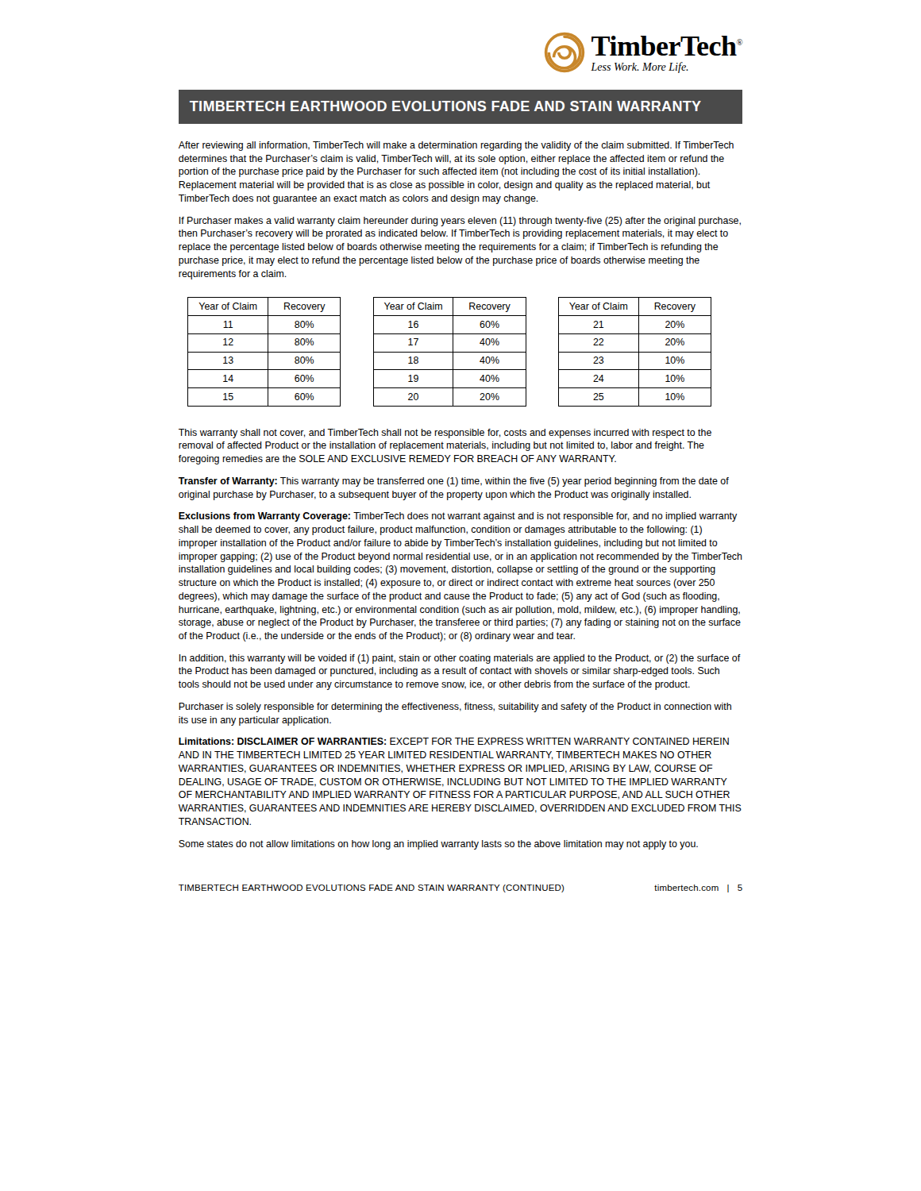TimberTech®
Less Work. More Life.
TIMBERTECH EARTHWOOD EVOLUTIONS FADE AND STAIN WARRANTY
After reviewing all information, TimberTech will make a determination regarding the validity of the claim submitted. If TimberTech determines that the Purchaser’s claim is valid, TimberTech will, at its sole option, either replace the affected item or refund the portion of the purchase price paid by the Purchaser for such affected item (not including the cost of its initial installation). Replacement material will be provided that is as close as possible in color, design and quality as the replaced material, but TimberTech does not guarantee an exact match as colors and design may change.
If Purchaser makes a valid warranty claim hereunder during years eleven (11) through twenty-five (25) after the original purchase, then Purchaser’s recovery will be prorated as indicated below. If TimberTech is providing replacement materials, it may elect to replace the percentage listed below of boards otherwise meeting the requirements for a claim; if TimberTech is refunding the purchase price, it may elect to refund the percentage listed below of the purchase price of boards otherwise meeting the requirements for a claim.
| Year of Claim | Recovery |
| --- | --- |
| 11 | 80% |
| 12 | 80% |
| 13 | 80% |
| 14 | 60% |
| 15 | 60% |
| Year of Claim | Recovery |
| --- | --- |
| 16 | 60% |
| 17 | 40% |
| 18 | 40% |
| 19 | 40% |
| 20 | 20% |
| Year of Claim | Recovery |
| --- | --- |
| 21 | 20% |
| 22 | 20% |
| 23 | 10% |
| 24 | 10% |
| 25 | 10% |
This warranty shall not cover, and TimberTech shall not be responsible for, costs and expenses incurred with respect to the removal of affected Product or the installation of replacement materials, including but not limited to, labor and freight. The foregoing remedies are the SOLE AND EXCLUSIVE REMEDY FOR BREACH OF ANY WARRANTY.
Transfer of Warranty: This warranty may be transferred one (1) time, within the five (5) year period beginning from the date of original purchase by Purchaser, to a subsequent buyer of the property upon which the Product was originally installed.
Exclusions from Warranty Coverage: TimberTech does not warrant against and is not responsible for, and no implied warranty shall be deemed to cover, any product failure, product malfunction, condition or damages attributable to the following: (1) improper installation of the Product and/or failure to abide by TimberTech’s installation guidelines, including but not limited to improper gapping; (2) use of the Product beyond normal residential use, or in an application not recommended by the TimberTech installation guidelines and local building codes; (3) movement, distortion, collapse or settling of the ground or the supporting structure on which the Product is installed; (4) exposure to, or direct or indirect contact with extreme heat sources (over 250 degrees), which may damage the surface of the product and cause the Product to fade; (5) any act of God (such as flooding, hurricane, earthquake, lightning, etc.) or environmental condition (such as air pollution, mold, mildew, etc.), (6) improper handling, storage, abuse or neglect of the Product by Purchaser, the transferee or third parties; (7) any fading or staining not on the surface of the Product (i.e., the underside or the ends of the Product); or (8) ordinary wear and tear.
In addition, this warranty will be voided if (1) paint, stain or other coating materials are applied to the Product, or (2) the surface of the Product has been damaged or punctured, including as a result of contact with shovels or similar sharp-edged tools. Such tools should not be used under any circumstance to remove snow, ice, or other debris from the surface of the product.
Purchaser is solely responsible for determining the effectiveness, fitness, suitability and safety of the Product in connection with its use in any particular application.
Limitations: DISCLAIMER OF WARRANTIES: EXCEPT FOR THE EXPRESS WRITTEN WARRANTY CONTAINED HEREIN AND IN THE TIMBERTECH LIMITED 25 YEAR LIMITED RESIDENTIAL WARRANTY, TIMBERTECH MAKES NO OTHER WARRANTIES, GUARANTEES OR INDEMNITIES, WHETHER EXPRESS OR IMPLIED, ARISING BY LAW, COURSE OF DEALING, USAGE OF TRADE, CUSTOM OR OTHERWISE, INCLUDING BUT NOT LIMITED TO THE IMPLIED WARRANTY OF MERCHANTABILITY AND IMPLIED WARRANTY OF FITNESS FOR A PARTICULAR PURPOSE, AND ALL SUCH OTHER WARRANTIES, GUARANTEES AND INDEMNITIES ARE HEREBY DISCLAIMED, OVERRIDDEN AND EXCLUDED FROM THIS TRANSACTION.
Some states do not allow limitations on how long an implied warranty lasts so the above limitation may not apply to you.
TIMBERTECH EARTHWOOD EVOLUTIONS FADE AND STAIN WARRANTY (CONTINUED)
timbertech.com|5